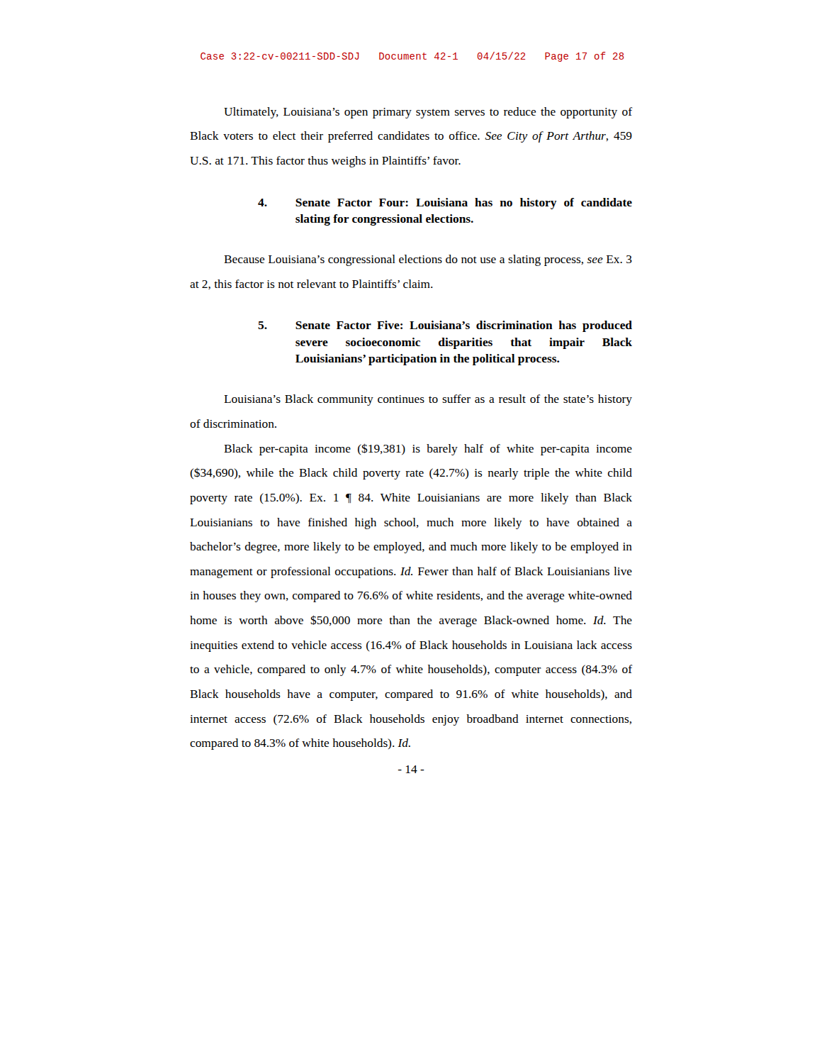Case 3:22-cv-00211-SDD-SDJ Document 42-1 04/15/22 Page 17 of 28
Ultimately, Louisiana’s open primary system serves to reduce the opportunity of Black voters to elect their preferred candidates to office. See City of Port Arthur, 459 U.S. at 171. This factor thus weighs in Plaintiffs’ favor.
4.
Senate Factor Four: Louisiana has no history of candidate slating for congressional elections.
Because Louisiana’s congressional elections do not use a slating process, see Ex. 3 at 2, this factor is not relevant to Plaintiffs’ claim.
5.
Senate Factor Five: Louisiana’s discrimination has produced severe socioeconomic disparities that impair Black Louisianians’ participation in the political process.
Louisiana’s Black community continues to suffer as a result of the state’s history of discrimination.
Black per-capita income ($19,381) is barely half of white per-capita income ($34,690), while the Black child poverty rate (42.7%) is nearly triple the white child poverty rate (15.0%). Ex. 1 ¶ 84. White Louisianians are more likely than Black Louisianians to have finished high school, much more likely to have obtained a bachelor’s degree, more likely to be employed, and much more likely to be employed in management or professional occupations. Id. Fewer than half of Black Louisianians live in houses they own, compared to 76.6% of white residents, and the average white-owned home is worth above $50,000 more than the average Black-owned home. Id. The inequities extend to vehicle access (16.4% of Black households in Louisiana lack access to a vehicle, compared to only 4.7% of white households), computer access (84.3% of Black households have a computer, compared to 91.6% of white households), and internet access (72.6% of Black households enjoy broadband internet connections, compared to 84.3% of white households). Id.
- 14 -